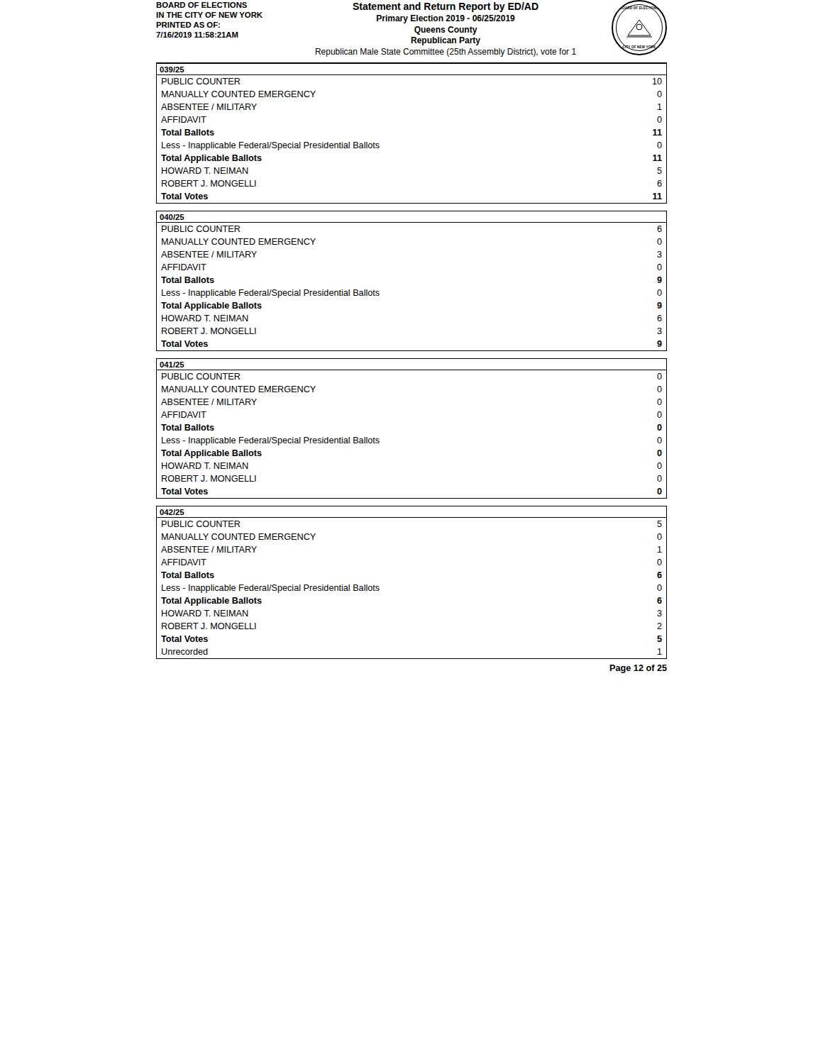BOARD OF ELECTIONS
IN THE CITY OF NEW YORK
PRINTED AS OF:
7/16/2019 11:58:21AM
Statement and Return Report by ED/AD
Primary Election 2019 - 06/25/2019
Queens County
Republican Party
Republican Male State Committee (25th Assembly District), vote for 1
BOARD OF ELECTIONS
CITY OF NEW YORK
039/25
| PUBLIC COUNTER | 10 |
| MANUALLY COUNTED EMERGENCY | 0 |
| ABSENTEE / MILITARY | 1 |
| AFFIDAVIT | 0 |
| Total Ballots | 11 |
| Less - Inapplicable Federal/Special Presidential Ballots | 0 |
| Total Applicable Ballots | 11 |
| HOWARD T. NEIMAN | 5 |
| ROBERT J. MONGELLI | 6 |
| Total Votes | 11 |
040/25
| PUBLIC COUNTER | 6 |
| MANUALLY COUNTED EMERGENCY | 0 |
| ABSENTEE / MILITARY | 3 |
| AFFIDAVIT | 0 |
| Total Ballots | 9 |
| Less - Inapplicable Federal/Special Presidential Ballots | 0 |
| Total Applicable Ballots | 9 |
| HOWARD T. NEIMAN | 6 |
| ROBERT J. MONGELLI | 3 |
| Total Votes | 9 |
041/25
| PUBLIC COUNTER | 0 |
| MANUALLY COUNTED EMERGENCY | 0 |
| ABSENTEE / MILITARY | 0 |
| AFFIDAVIT | 0 |
| Total Ballots | 0 |
| Less - Inapplicable Federal/Special Presidential Ballots | 0 |
| Total Applicable Ballots | 0 |
| HOWARD T. NEIMAN | 0 |
| ROBERT J. MONGELLI | 0 |
| Total Votes | 0 |
042/25
| PUBLIC COUNTER | 5 |
| MANUALLY COUNTED EMERGENCY | 0 |
| ABSENTEE / MILITARY | 1 |
| AFFIDAVIT | 0 |
| Total Ballots | 6 |
| Less - Inapplicable Federal/Special Presidential Ballots | 0 |
| Total Applicable Ballots | 6 |
| HOWARD T. NEIMAN | 3 |
| ROBERT J. MONGELLI | 2 |
| Total Votes | 5 |
| Unrecorded | 1 |
Page 12 of 25